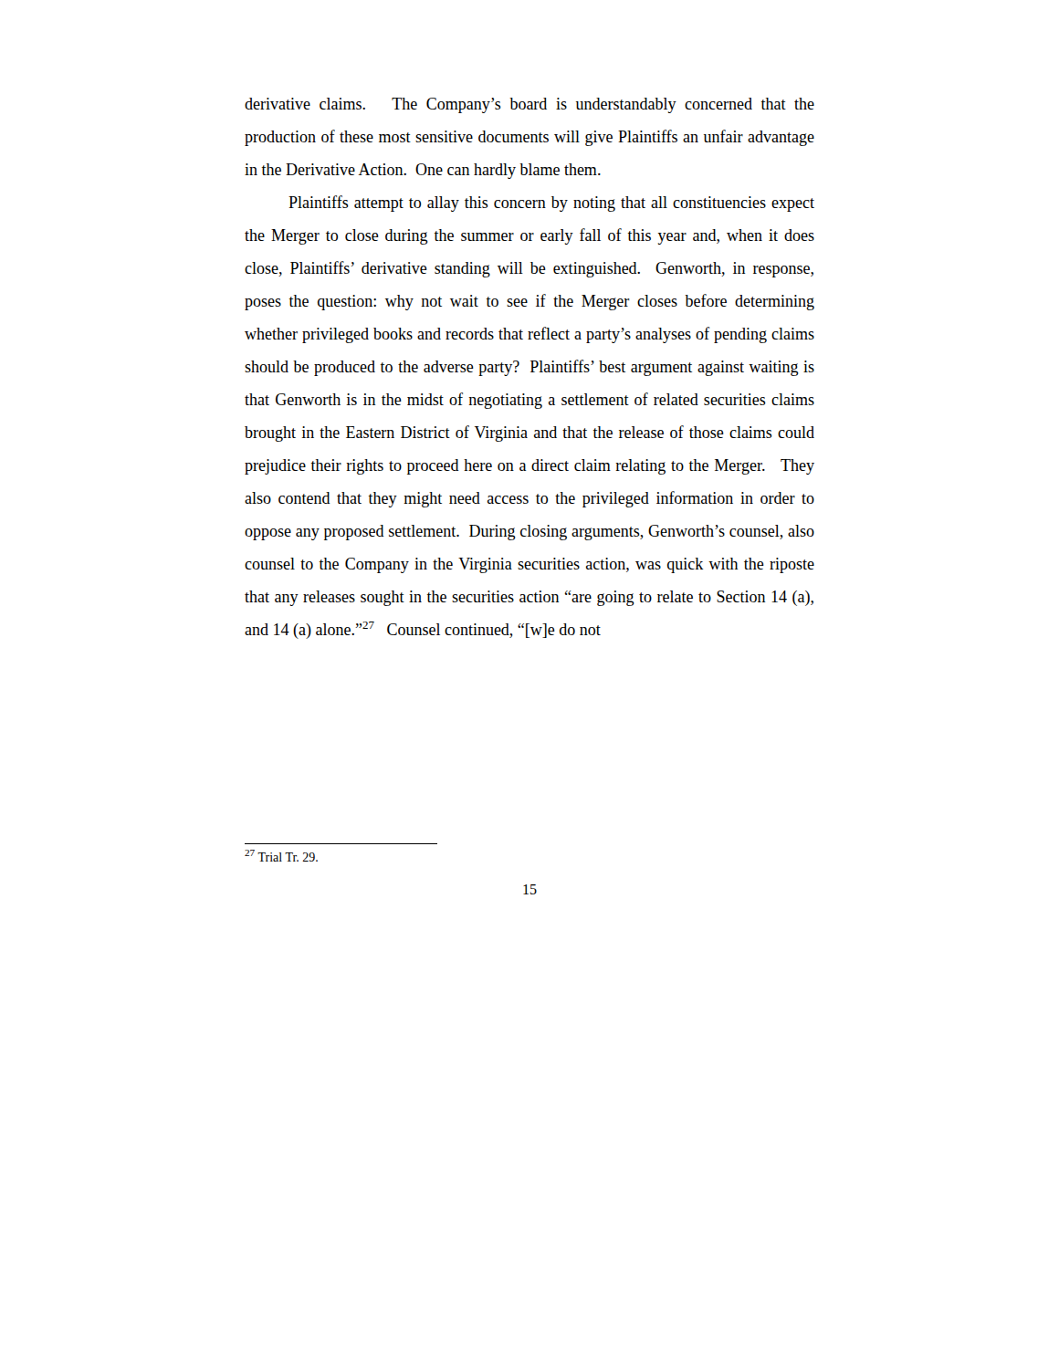derivative claims. The Company’s board is understandably concerned that the production of these most sensitive documents will give Plaintiffs an unfair advantage in the Derivative Action. One can hardly blame them.
Plaintiffs attempt to allay this concern by noting that all constituencies expect the Merger to close during the summer or early fall of this year and, when it does close, Plaintiffs’ derivative standing will be extinguished. Genworth, in response, poses the question: why not wait to see if the Merger closes before determining whether privileged books and records that reflect a party’s analyses of pending claims should be produced to the adverse party? Plaintiffs’ best argument against waiting is that Genworth is in the midst of negotiating a settlement of related securities claims brought in the Eastern District of Virginia and that the release of those claims could prejudice their rights to proceed here on a direct claim relating to the Merger. They also contend that they might need access to the privileged information in order to oppose any proposed settlement. During closing arguments, Genworth’s counsel, also counsel to the Company in the Virginia securities action, was quick with the riposte that any releases sought in the securities action “are going to relate to Section 14 (a), and 14 (a) alone.”27 Counsel continued, “[w]e do not
27 Trial Tr. 29.
15